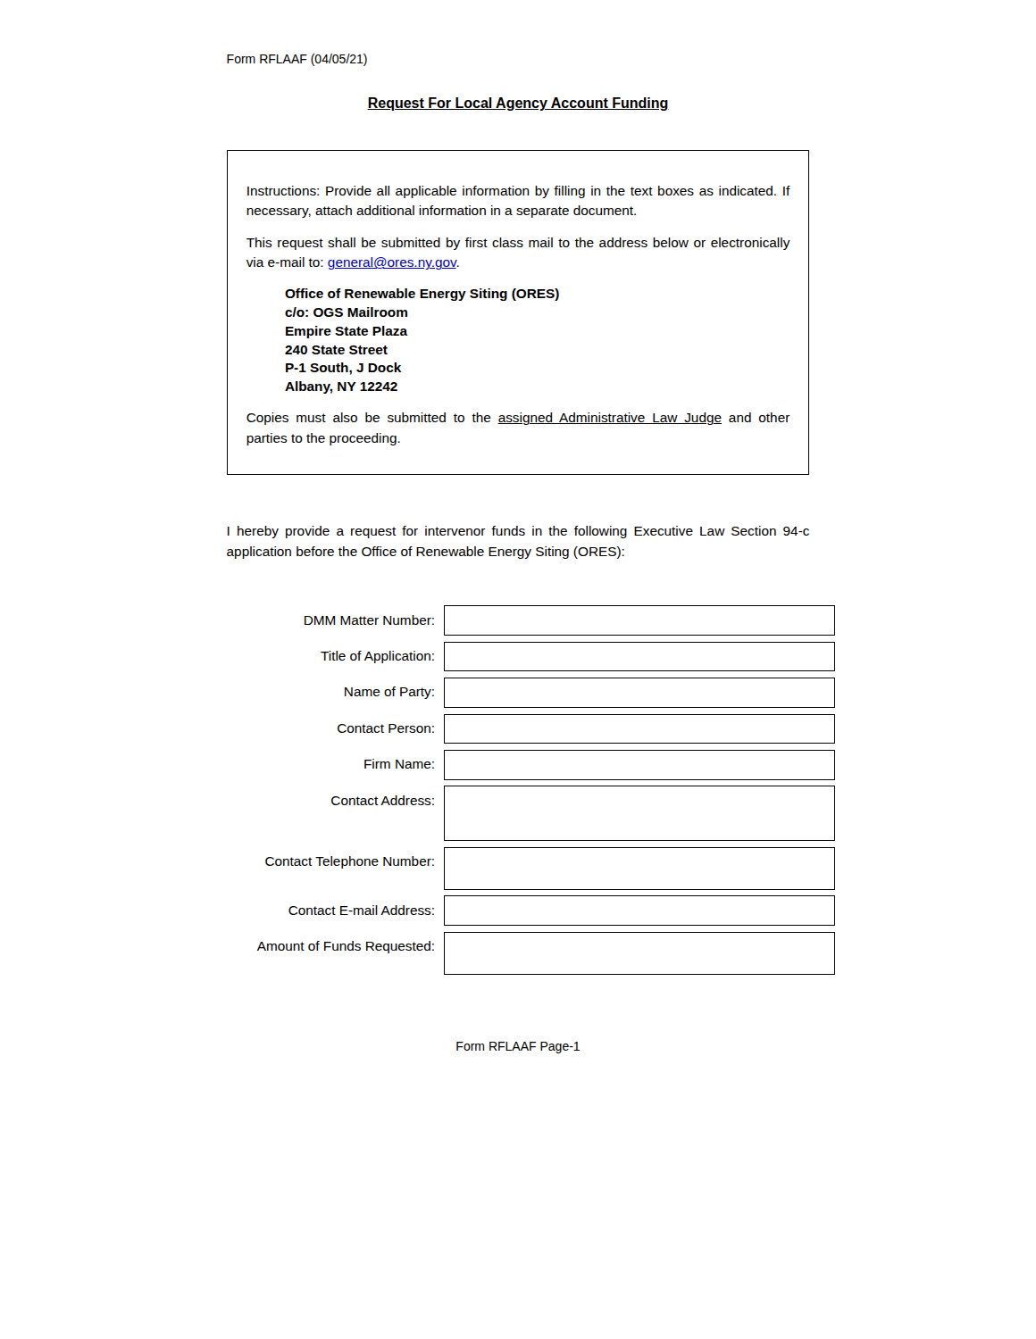Form RFLAAF (04/05/21)
Request For Local Agency Account Funding
Instructions: Provide all applicable information by filling in the text boxes as indicated. If necessary, attach additional information in a separate document.
This request shall be submitted by first class mail to the address below or electronically via e-mail to: general@ores.ny.gov.
Office of Renewable Energy Siting (ORES)
c/o: OGS Mailroom
Empire State Plaza
240 State Street
P-1 South, J Dock
Albany, NY 12242
Copies must also be submitted to the assigned Administrative Law Judge and other parties to the proceeding.
I hereby provide a request for intervenor funds in the following Executive Law Section 94-c application before the Office of Renewable Energy Siting (ORES):
| DMM Matter Number: | |
| Title of Application: | |
| Name of Party: | |
| Contact Person: | |
| Firm Name: | |
| Contact Address: | |
| Contact Telephone Number: | |
| Contact E-mail Address: | |
| Amount of Funds Requested: | |
Form RFLAAF Page-1